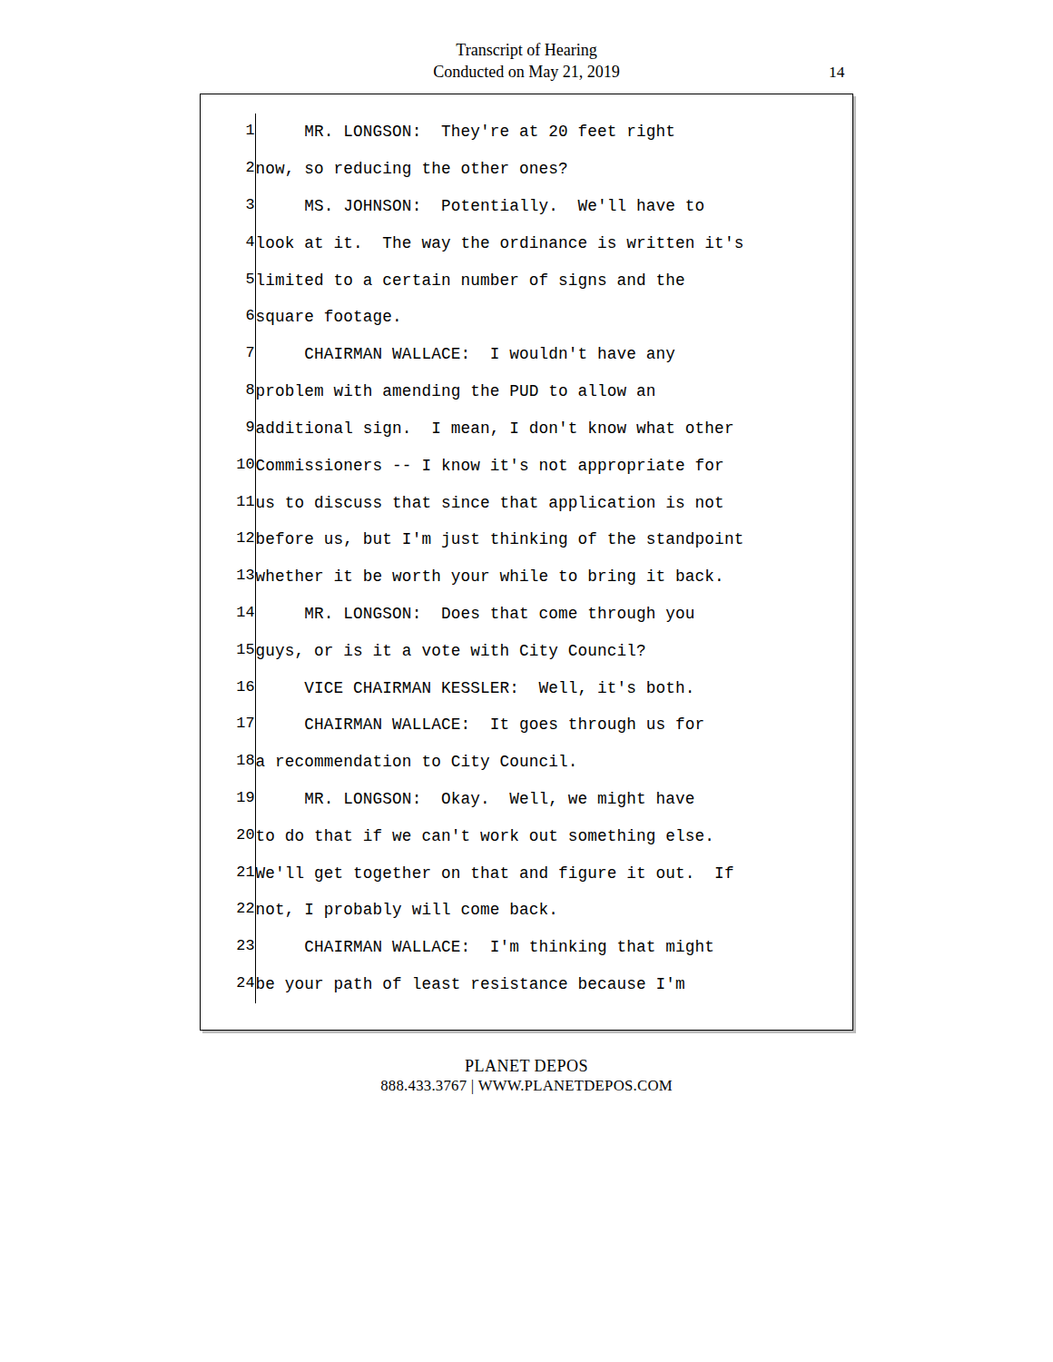Transcript of Hearing
Conducted on May 21, 2019 14
| 1 | MR. LONGSON: They're at 20 feet right |
| 2 | now, so reducing the other ones? |
| 3 | MS. JOHNSON: Potentially. We'll have to |
| 4 | look at it. The way the ordinance is written it's |
| 5 | limited to a certain number of signs and the |
| 6 | square footage. |
| 7 | CHAIRMAN WALLACE: I wouldn't have any |
| 8 | problem with amending the PUD to allow an |
| 9 | additional sign. I mean, I don't know what other |
| 10 | Commissioners -- I know it's not appropriate for |
| 11 | us to discuss that since that application is not |
| 12 | before us, but I'm just thinking of the standpoint |
| 13 | whether it be worth your while to bring it back. |
| 14 | MR. LONGSON: Does that come through you |
| 15 | guys, or is it a vote with City Council? |
| 16 | VICE CHAIRMAN KESSLER: Well, it's both. |
| 17 | CHAIRMAN WALLACE: It goes through us for |
| 18 | a recommendation to City Council. |
| 19 | MR. LONGSON: Okay. Well, we might have |
| 20 | to do that if we can't work out something else. |
| 21 | We'll get together on that and figure it out. If |
| 22 | not, I probably will come back. |
| 23 | CHAIRMAN WALLACE: I'm thinking that might |
| 24 | be your path of least resistance because I'm |
PLANET DEPOS
888.433.3767 | WWW.PLANETDEPOS.COM